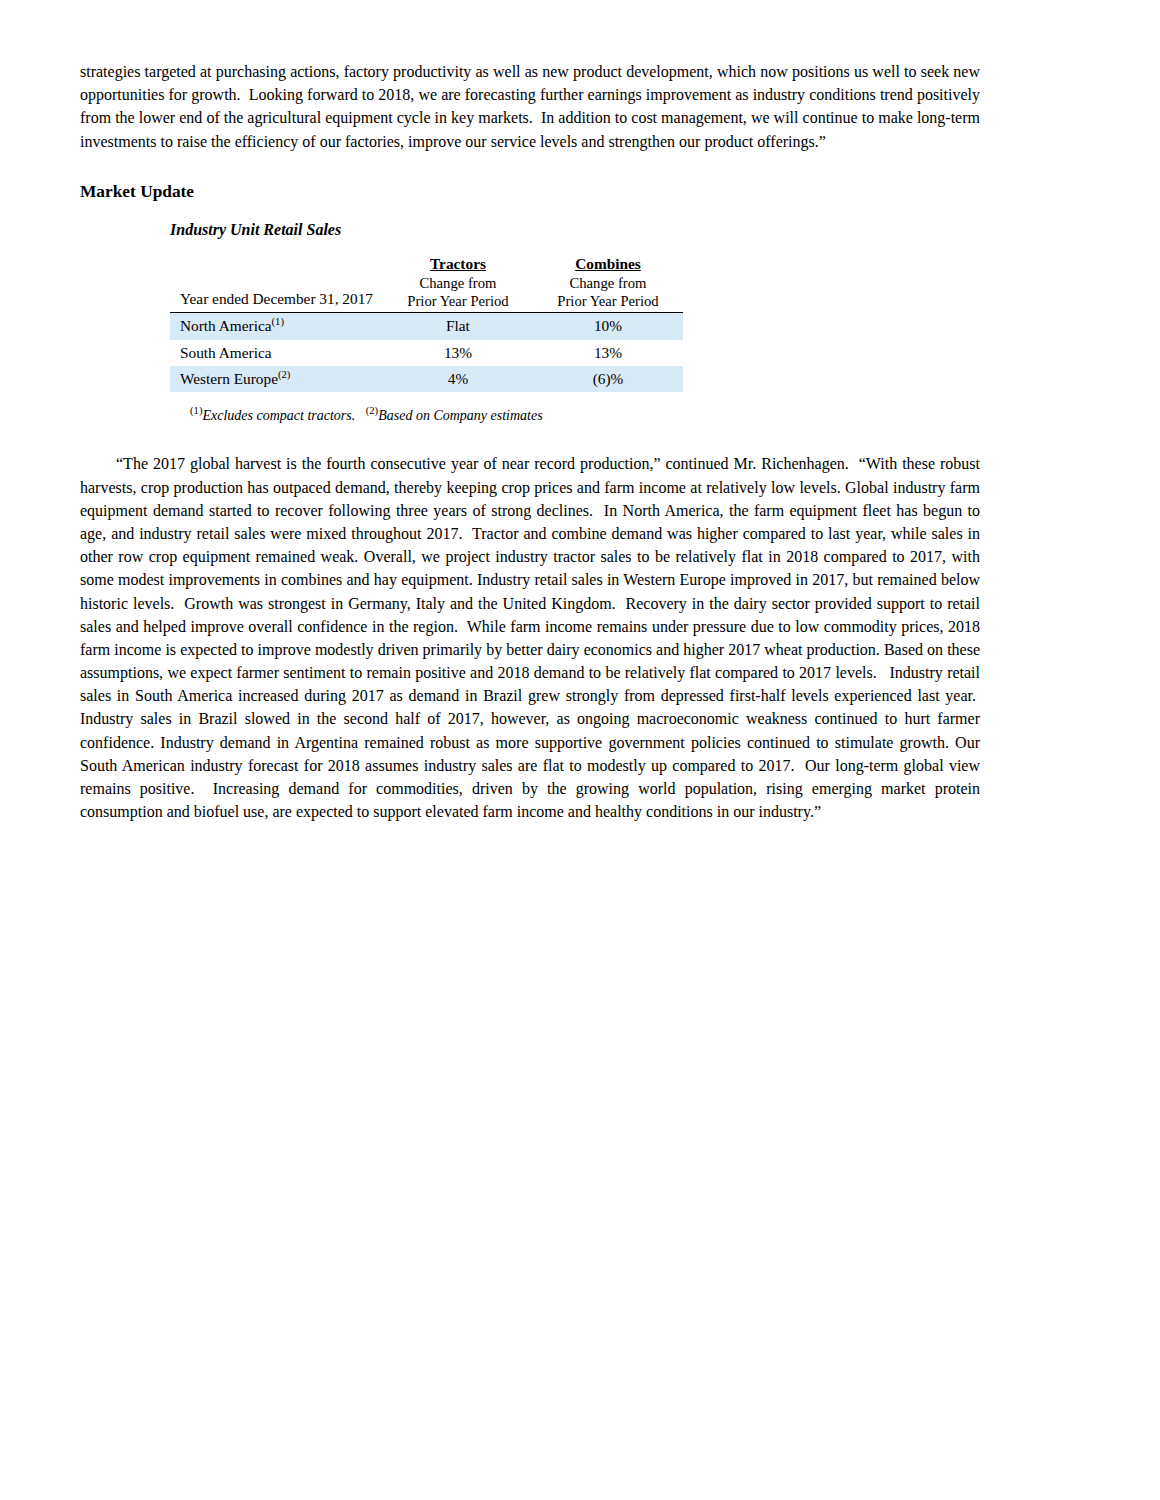strategies targeted at purchasing actions, factory productivity as well as new product development, which now positions us well to seek new opportunities for growth. Looking forward to 2018, we are forecasting further earnings improvement as industry conditions trend positively from the lower end of the agricultural equipment cycle in key markets. In addition to cost management, we will continue to make long-term investments to raise the efficiency of our factories, improve our service levels and strengthen our product offerings.”
Market Update
Industry Unit Retail Sales
| Year ended December 31, 2017 | Tractors Change from Prior Year Period | Combines Change from Prior Year Period |
| --- | --- | --- |
| North America (1) | Flat | 10% |
| South America | 13% | 13% |
| Western Europe (2) | 4% | (6)% |
(1)Excludes compact tractors. (2)Based on Company estimates
“The 2017 global harvest is the fourth consecutive year of near record production,” continued Mr. Richenhagen. “With these robust harvests, crop production has outpaced demand, thereby keeping crop prices and farm income at relatively low levels. Global industry farm equipment demand started to recover following three years of strong declines. In North America, the farm equipment fleet has begun to age, and industry retail sales were mixed throughout 2017. Tractor and combine demand was higher compared to last year, while sales in other row crop equipment remained weak. Overall, we project industry tractor sales to be relatively flat in 2018 compared to 2017, with some modest improvements in combines and hay equipment. Industry retail sales in Western Europe improved in 2017, but remained below historic levels. Growth was strongest in Germany, Italy and the United Kingdom. Recovery in the dairy sector provided support to retail sales and helped improve overall confidence in the region. While farm income remains under pressure due to low commodity prices, 2018 farm income is expected to improve modestly driven primarily by better dairy economics and higher 2017 wheat production. Based on these assumptions, we expect farmer sentiment to remain positive and 2018 demand to be relatively flat compared to 2017 levels. Industry retail sales in South America increased during 2017 as demand in Brazil grew strongly from depressed first-half levels experienced last year. Industry sales in Brazil slowed in the second half of 2017, however, as ongoing macroeconomic weakness continued to hurt farmer confidence. Industry demand in Argentina remained robust as more supportive government policies continued to stimulate growth. Our South American industry forecast for 2018 assumes industry sales are flat to modestly up compared to 2017. Our long-term global view remains positive. Increasing demand for commodities, driven by the growing world population, rising emerging market protein consumption and biofuel use, are expected to support elevated farm income and healthy conditions in our industry.”